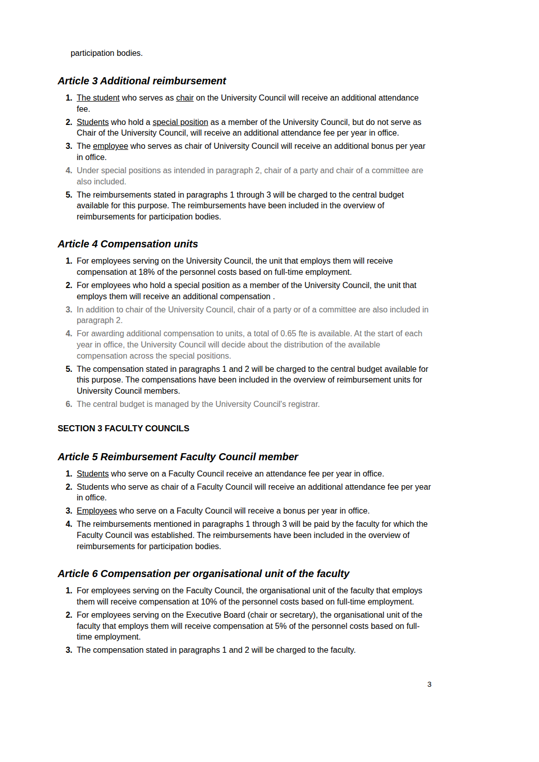participation bodies.
Article 3 Additional reimbursement
The student who serves as chair on the University Council will receive an additional attendance fee.
Students who hold a special position as a member of the University Council, but do not serve as Chair of the University Council, will receive an additional attendance fee per year in office.
The employee who serves as chair of University Council will receive an additional bonus per year in office.
Under special positions as intended in paragraph 2, chair of a party and chair of a committee are also included.
The reimbursements stated in paragraphs 1 through 3 will be charged to the central budget available for this purpose. The reimbursements have been included in the overview of reimbursements for participation bodies.
Article 4 Compensation units
For employees serving on the University Council, the unit that employs them will receive compensation at 18% of the personnel costs based on full-time employment.
For employees who hold a special position as a member of the University Council, the unit that employs them will receive an additional compensation .
In addition to chair of the University Council, chair of a party or of a committee are also included in paragraph 2.
For awarding additional compensation to units, a total of 0.65 fte is available. At the start of each year in office, the University Council will decide about the distribution of the available compensation across the special positions.
The compensation stated in paragraphs 1 and 2 will be charged to the central budget available for this purpose. The compensations have been included in the overview of reimbursement units for University Council members.
The central budget is managed by the University Council's registrar.
SECTION 3 FACULTY COUNCILS
Article 5 Reimbursement Faculty Council member
Students who serve on a Faculty Council receive an attendance fee per year in office.
Students who serve as chair of a Faculty Council will receive an additional attendance fee per year in office.
Employees who serve on a Faculty Council will receive a bonus per year in office.
The reimbursements mentioned in paragraphs 1 through 3 will be paid by the faculty for which the Faculty Council was established. The reimbursements have been included in the overview of reimbursements for participation bodies.
Article 6 Compensation per organisational unit of the faculty
For employees serving on the Faculty Council, the organisational unit of the faculty that employs them will receive compensation at 10% of the personnel costs based on full-time employment.
For employees serving on the Executive Board (chair or secretary), the organisational unit of the faculty that employs them will receive compensation at 5% of the personnel costs based on full-time employment.
The compensation stated in paragraphs 1 and 2 will be charged to the faculty.
3